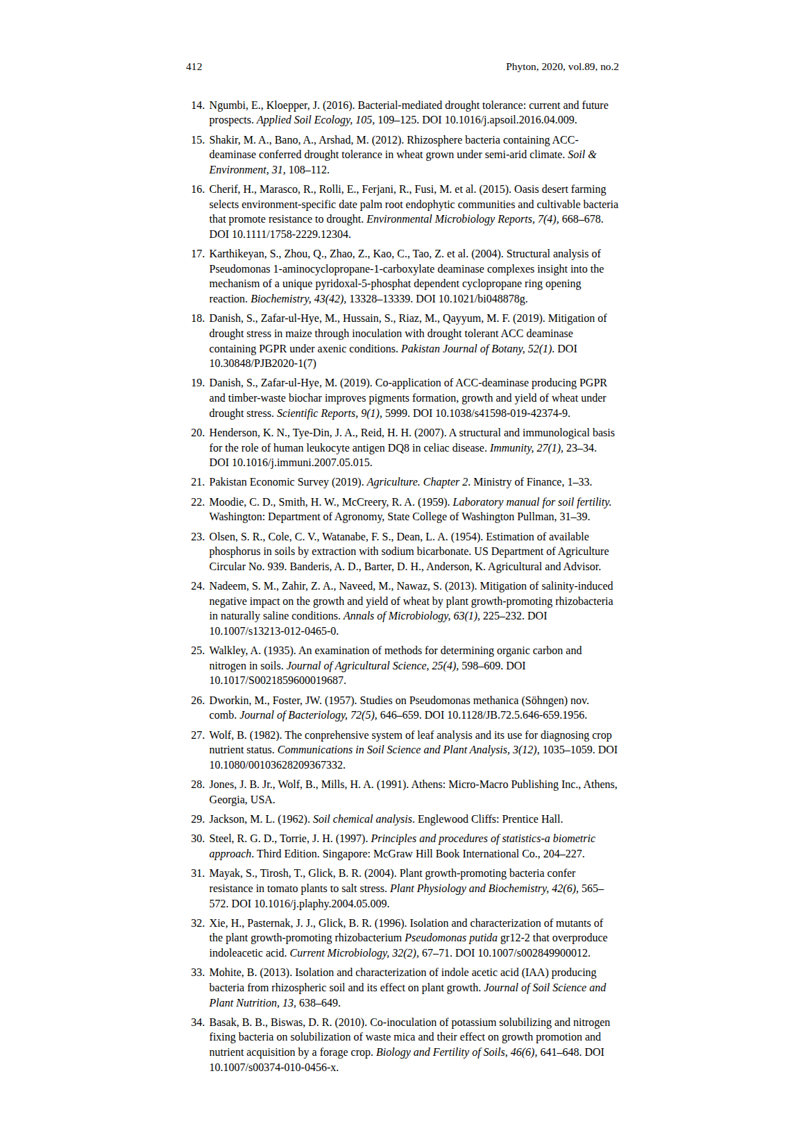412 Phyton, 2020, vol.89, no.2
14. Ngumbi, E., Kloepper, J. (2016). Bacterial-mediated drought tolerance: current and future prospects. Applied Soil Ecology, 105, 109–125. DOI 10.1016/j.apsoil.2016.04.009.
15. Shakir, M. A., Bano, A., Arshad, M. (2012). Rhizosphere bacteria containing ACC-deaminase conferred drought tolerance in wheat grown under semi-arid climate. Soil & Environment, 31, 108–112.
16. Cherif, H., Marasco, R., Rolli, E., Ferjani, R., Fusi, M. et al. (2015). Oasis desert farming selects environment-specific date palm root endophytic communities and cultivable bacteria that promote resistance to drought. Environmental Microbiology Reports, 7(4), 668–678. DOI 10.1111/1758-2229.12304.
17. Karthikeyan, S., Zhou, Q., Zhao, Z., Kao, C., Tao, Z. et al. (2004). Structural analysis of Pseudomonas 1-aminocyclopropane-1-carboxylate deaminase complexes insight into the mechanism of a unique pyridoxal-5-phosphat dependent cyclopropane ring opening reaction. Biochemistry, 43(42), 13328–13339. DOI 10.1021/bi048878g.
18. Danish, S., Zafar-ul-Hye, M., Hussain, S., Riaz, M., Qayyum, M. F. (2019). Mitigation of drought stress in maize through inoculation with drought tolerant ACC deaminase containing PGPR under axenic conditions. Pakistan Journal of Botany, 52(1). DOI 10.30848/PJB2020-1(7)
19. Danish, S., Zafar-ul-Hye, M. (2019). Co-application of ACC-deaminase producing PGPR and timber-waste biochar improves pigments formation, growth and yield of wheat under drought stress. Scientific Reports, 9(1), 5999. DOI 10.1038/s41598-019-42374-9.
20. Henderson, K. N., Tye-Din, J. A., Reid, H. H. (2007). A structural and immunological basis for the role of human leukocyte antigen DQ8 in celiac disease. Immunity, 27(1), 23–34. DOI 10.1016/j.immuni.2007.05.015.
21. Pakistan Economic Survey (2019). Agriculture. Chapter 2. Ministry of Finance, 1–33.
22. Moodie, C. D., Smith, H. W., McCreery, R. A. (1959). Laboratory manual for soil fertility. Washington: Department of Agronomy, State College of Washington Pullman, 31–39.
23. Olsen, S. R., Cole, C. V., Watanabe, F. S., Dean, L. A. (1954). Estimation of available phosphorus in soils by extraction with sodium bicarbonate. US Department of Agriculture Circular No. 939. Banderis, A. D., Barter, D. H., Anderson, K. Agricultural and Advisor.
24. Nadeem, S. M., Zahir, Z. A., Naveed, M., Nawaz, S. (2013). Mitigation of salinity-induced negative impact on the growth and yield of wheat by plant growth-promoting rhizobacteria in naturally saline conditions. Annals of Microbiology, 63(1), 225–232. DOI 10.1007/s13213-012-0465-0.
25. Walkley, A. (1935). An examination of methods for determining organic carbon and nitrogen in soils. Journal of Agricultural Science, 25(4), 598–609. DOI 10.1017/S0021859600019687.
26. Dworkin, M., Foster, JW. (1957). Studies on Pseudomonas methanica (Söhngen) nov. comb. Journal of Bacteriology, 72(5), 646–659. DOI 10.1128/JB.72.5.646-659.1956.
27. Wolf, B. (1982). The conprehensive system of leaf analysis and its use for diagnosing crop nutrient status. Communications in Soil Science and Plant Analysis, 3(12), 1035–1059. DOI 10.1080/00103628209367332.
28. Jones, J. B. Jr., Wolf, B., Mills, H. A. (1991). Athens: Micro-Macro Publishing Inc., Athens, Georgia, USA.
29. Jackson, M. L. (1962). Soil chemical analysis. Englewood Cliffs: Prentice Hall.
30. Steel, R. G. D., Torrie, J. H. (1997). Principles and procedures of statistics-a biometric approach. Third Edition. Singapore: McGraw Hill Book International Co., 204–227.
31. Mayak, S., Tirosh, T., Glick, B. R. (2004). Plant growth-promoting bacteria confer resistance in tomato plants to salt stress. Plant Physiology and Biochemistry, 42(6), 565–572. DOI 10.1016/j.plaphy.2004.05.009.
32. Xie, H., Pasternak, J. J., Glick, B. R. (1996). Isolation and characterization of mutants of the plant growth-promoting rhizobacterium Pseudomonas putida gr12-2 that overproduce indoleacetic acid. Current Microbiology, 32(2), 67–71. DOI 10.1007/s002849900012.
33. Mohite, B. (2013). Isolation and characterization of indole acetic acid (IAA) producing bacteria from rhizospheric soil and its effect on plant growth. Journal of Soil Science and Plant Nutrition, 13, 638–649.
34. Basak, B. B., Biswas, D. R. (2010). Co-inoculation of potassium solubilizing and nitrogen fixing bacteria on solubilization of waste mica and their effect on growth promotion and nutrient acquisition by a forage crop. Biology and Fertility of Soils, 46(6), 641–648. DOI 10.1007/s00374-010-0456-x.